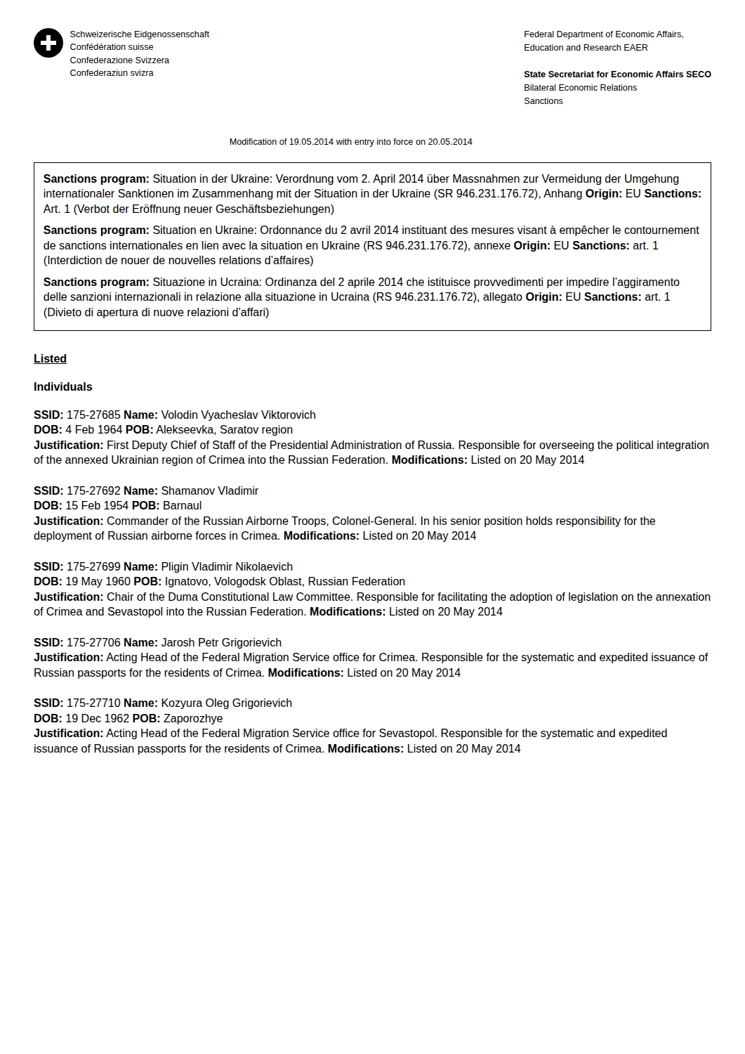Schweizerische Eidgenossenschaft
Confédération suisse
Confederazione Svizzera
Confederaziun svizra
Federal Department of Economic Affairs,
Education and Research EAER
State Secretariat for Economic Affairs SECO
Bilateral Economic Relations
Sanctions
Modification of 19.05.2014 with entry into force on 20.05.2014
Sanctions program: Situation in der Ukraine: Verordnung vom 2. April 2014 über Massnahmen zur Vermeidung der Umgehung internationaler Sanktionen im Zusammenhang mit der Situation in der Ukraine (SR 946.231.176.72), Anhang Origin: EU Sanctions: Art. 1 (Verbot der Eröffnung neuer Geschäftsbeziehungen)
Sanctions program: Situation en Ukraine: Ordonnance du 2 avril 2014 instituant des mesures visant à empêcher le contournement de sanctions internationales en lien avec la situation en Ukraine (RS 946.231.176.72), annexe Origin: EU Sanctions: art. 1 (Interdiction de nouer de nouvelles relations d’affaires)
Sanctions program: Situazione in Ucraina: Ordinanza del 2 aprile 2014 che istituisce provvedimenti per impedire l’aggiramento delle sanzioni internazionali in relazione alla situazione in Ucraina (RS 946.231.176.72), allegato Origin: EU Sanctions: art. 1 (Divieto di apertura di nuove relazioni d’affari)
Listed
Individuals
SSID: 175-27685 Name: Volodin Vyacheslav Viktorovich
DOB: 4 Feb 1964 POB: Alekseevka, Saratov region
Justification: First Deputy Chief of Staff of the Presidential Administration of Russia. Responsible for overseeing the political integration of the annexed Ukrainian region of Crimea into the Russian Federation. Modifications: Listed on 20 May 2014
SSID: 175-27692 Name: Shamanov Vladimir
DOB: 15 Feb 1954 POB: Barnaul
Justification: Commander of the Russian Airborne Troops, Colonel-General. In his senior position holds responsibility for the deployment of Russian airborne forces in Crimea. Modifications: Listed on 20 May 2014
SSID: 175-27699 Name: Pligin Vladimir Nikolaevich
DOB: 19 May 1960 POB: Ignatovo, Vologodsk Oblast, Russian Federation
Justification: Chair of the Duma Constitutional Law Committee. Responsible for facilitating the adoption of legislation on the annexation of Crimea and Sevastopol into the Russian Federation. Modifications: Listed on 20 May 2014
SSID: 175-27706 Name: Jarosh Petr Grigorievich
Justification: Acting Head of the Federal Migration Service office for Crimea. Responsible for the systematic and expedited issuance of Russian passports for the residents of Crimea. Modifications: Listed on 20 May 2014
SSID: 175-27710 Name: Kozyura Oleg Grigorievich
DOB: 19 Dec 1962 POB: Zaporozhye
Justification: Acting Head of the Federal Migration Service office for Sevastopol. Responsible for the systematic and expedited issuance of Russian passports for the residents of Crimea. Modifications: Listed on 20 May 2014